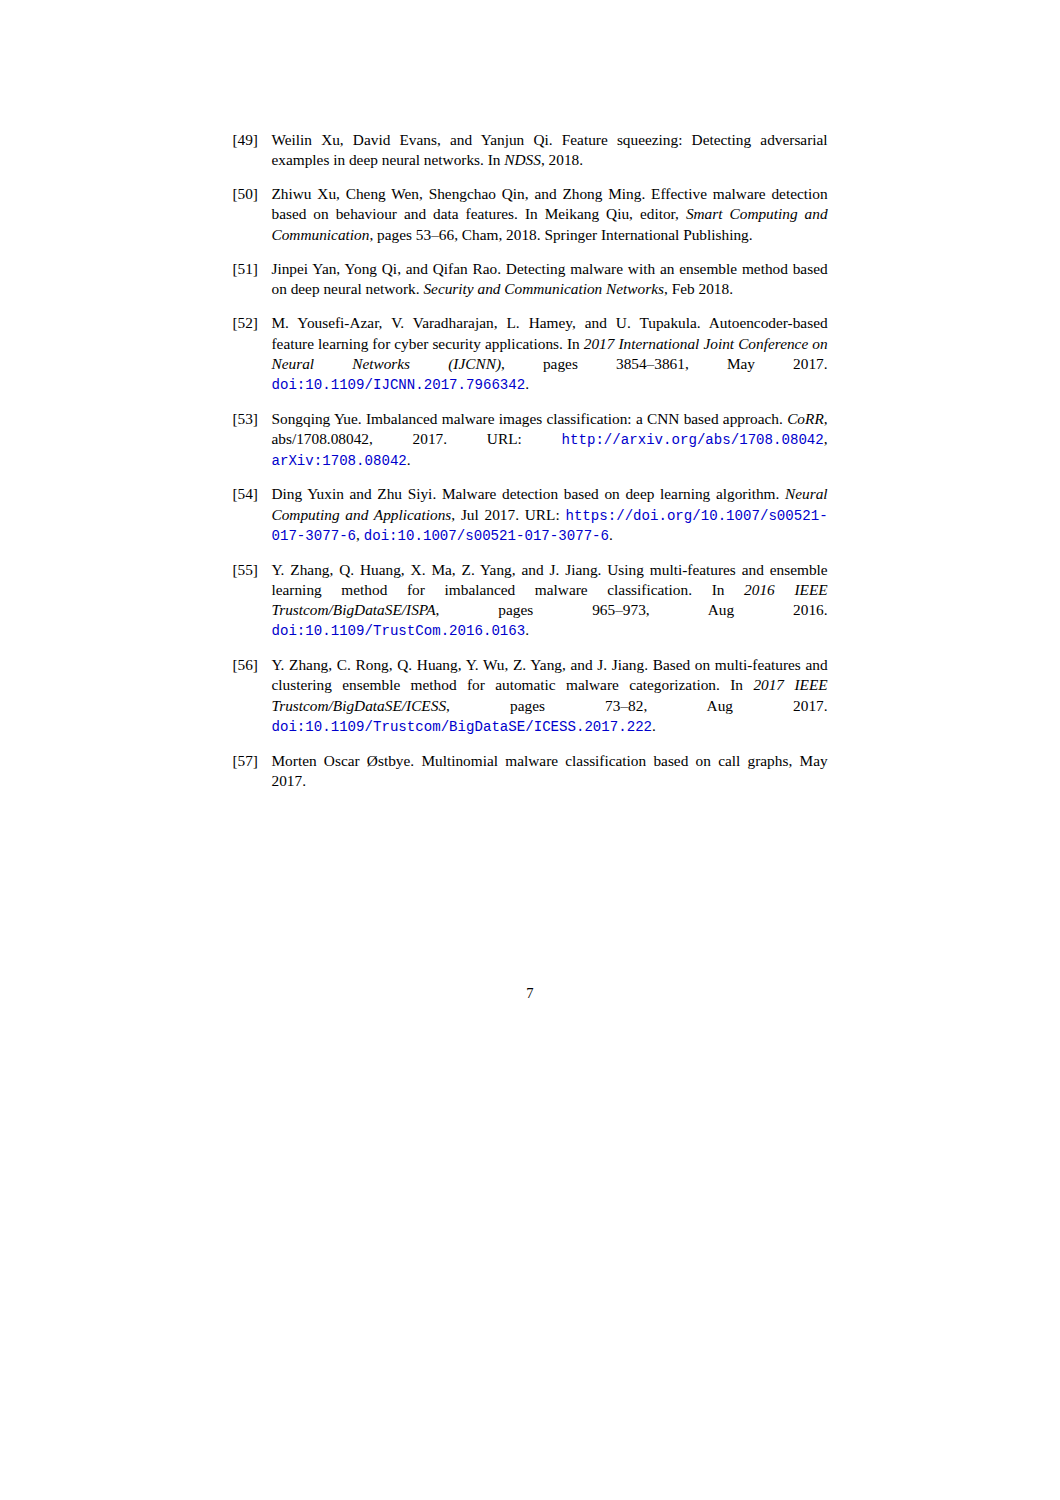[49] Weilin Xu, David Evans, and Yanjun Qi. Feature squeezing: Detecting adversarial examples in deep neural networks. In NDSS, 2018.
[50] Zhiwu Xu, Cheng Wen, Shengchao Qin, and Zhong Ming. Effective malware detection based on behaviour and data features. In Meikang Qiu, editor, Smart Computing and Communication, pages 53–66, Cham, 2018. Springer International Publishing.
[51] Jinpei Yan, Yong Qi, and Qifan Rao. Detecting malware with an ensemble method based on deep neural network. Security and Communication Networks, Feb 2018.
[52] M. Yousefi-Azar, V. Varadharajan, L. Hamey, and U. Tupakula. Autoencoder-based feature learning for cyber security applications. In 2017 International Joint Conference on Neural Networks (IJCNN), pages 3854–3861, May 2017. doi:10.1109/IJCNN.2017.7966342.
[53] Songqing Yue. Imbalanced malware images classification: a CNN based approach. CoRR, abs/1708.08042, 2017. URL: http://arxiv.org/abs/1708.08042, arXiv:1708.08042.
[54] Ding Yuxin and Zhu Siyi. Malware detection based on deep learning algorithm. Neural Computing and Applications, Jul 2017. URL: https://doi.org/10.1007/s00521-017-3077-6, doi:10.1007/s00521-017-3077-6.
[55] Y. Zhang, Q. Huang, X. Ma, Z. Yang, and J. Jiang. Using multi-features and ensemble learning method for imbalanced malware classification. In 2016 IEEE Trustcom/BigDataSE/ISPA, pages 965–973, Aug 2016. doi:10.1109/TrustCom.2016.0163.
[56] Y. Zhang, C. Rong, Q. Huang, Y. Wu, Z. Yang, and J. Jiang. Based on multi-features and clustering ensemble method for automatic malware categorization. In 2017 IEEE Trustcom/BigDataSE/ICESS, pages 73–82, Aug 2017. doi:10.1109/Trustcom/BigDataSE/ICESS.2017.222.
[57] Morten Oscar Østbye. Multinomial malware classification based on call graphs, May 2017.
7